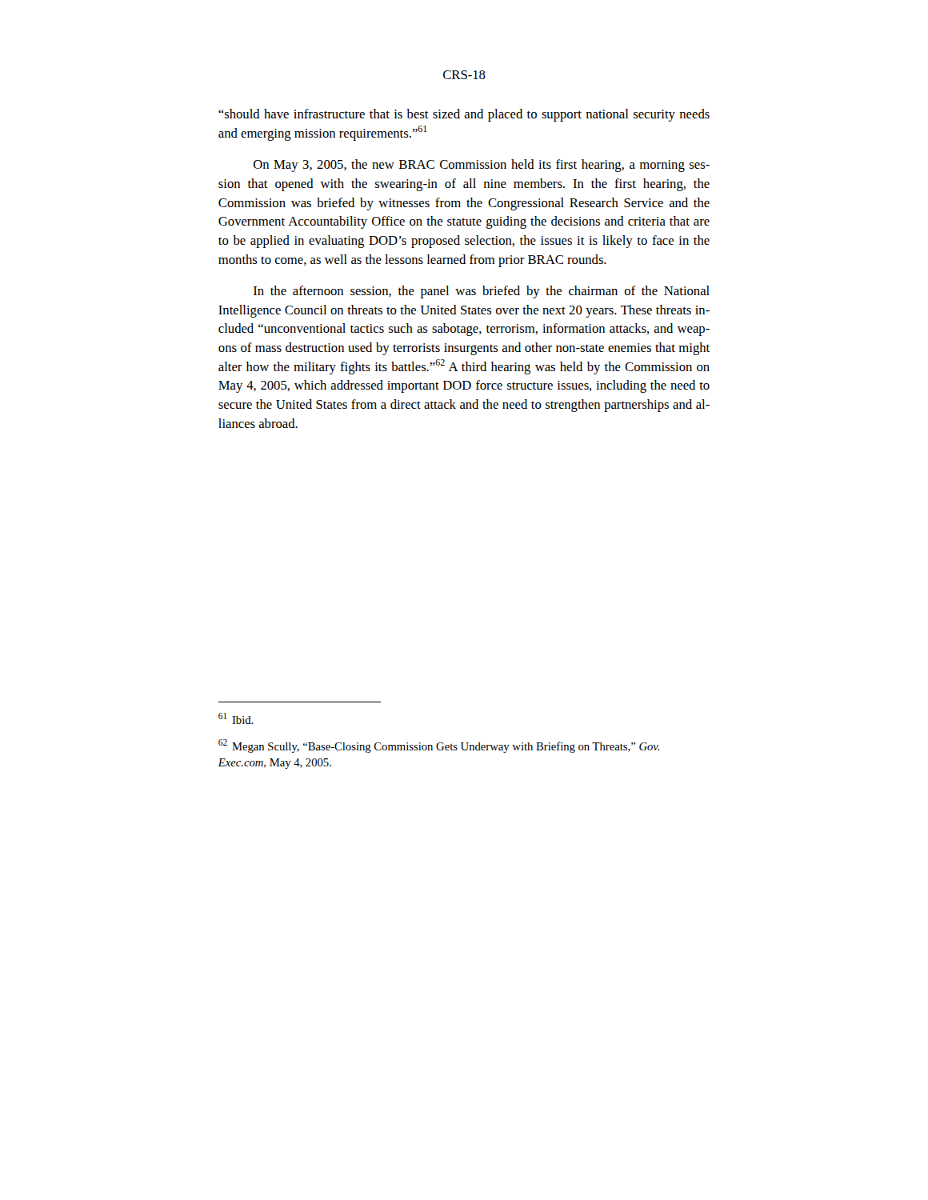CRS-18
“should have infrastructure that is best sized and placed to support national security needs and emerging mission requirements.”61
On May 3, 2005, the new BRAC Commission held its first hearing, a morning session that opened with the swearing-in of all nine members. In the first hearing, the Commission was briefed by witnesses from the Congressional Research Service and the Government Accountability Office on the statute guiding the decisions and criteria that are to be applied in evaluating DOD’s proposed selection, the issues it is likely to face in the months to come, as well as the lessons learned from prior BRAC rounds.
In the afternoon session, the panel was briefed by the chairman of the National Intelligence Council on threats to the United States over the next 20 years. These threats included “unconventional tactics such as sabotage, terrorism, information attacks, and weapons of mass destruction used by terrorists insurgents and other non-state enemies that might alter how the military fights its battles.”62 A third hearing was held by the Commission on May 4, 2005, which addressed important DOD force structure issues, including the need to secure the United States from a direct attack and the need to strengthen partnerships and alliances abroad.
61 Ibid.
62 Megan Scully, “Base-Closing Commission Gets Underway with Briefing on Threats,” Gov. Exec.com, May 4, 2005.